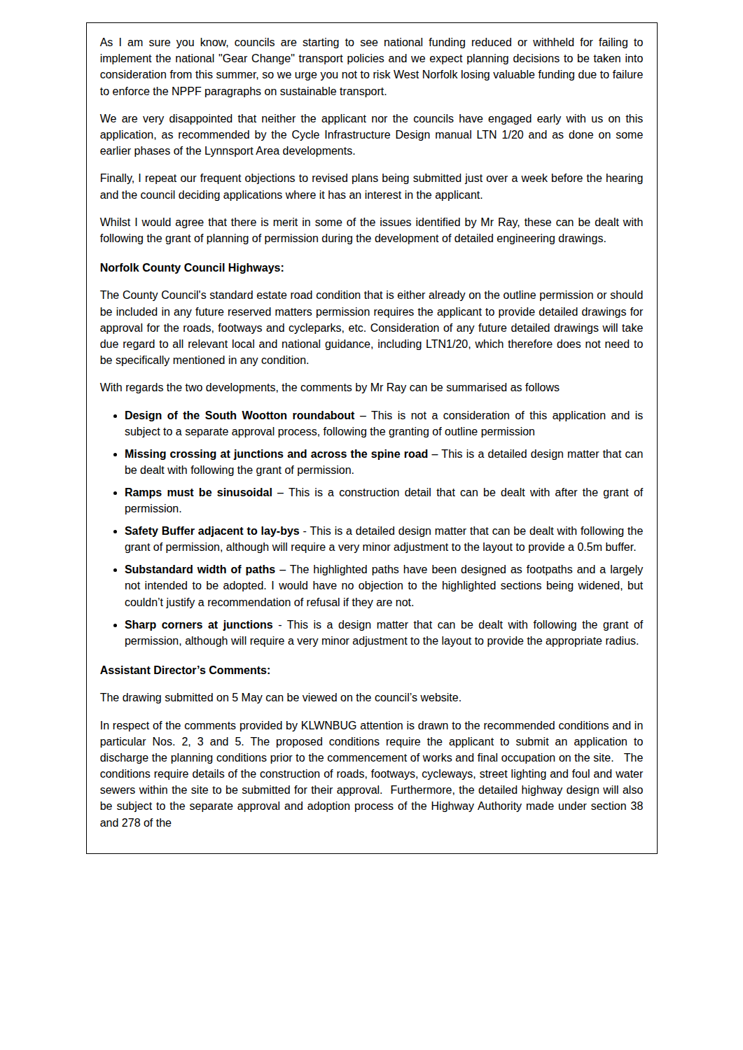As I am sure you know, councils are starting to see national funding reduced or withheld for failing to implement the national "Gear Change" transport policies and we expect planning decisions to be taken into consideration from this summer, so we urge you not to risk West Norfolk losing valuable funding due to failure to enforce the NPPF paragraphs on sustainable transport.
We are very disappointed that neither the applicant nor the councils have engaged early with us on this application, as recommended by the Cycle Infrastructure Design manual LTN 1/20 and as done on some earlier phases of the Lynnsport Area developments.
Finally, I repeat our frequent objections to revised plans being submitted just over a week before the hearing and the council deciding applications where it has an interest in the applicant.
Whilst I would agree that there is merit in some of the issues identified by Mr Ray, these can be dealt with following the grant of planning of permission during the development of detailed engineering drawings.
Norfolk County Council Highways:
The County Council's standard estate road condition that is either already on the outline permission or should be included in any future reserved matters permission requires the applicant to provide detailed drawings for approval for the roads, footways and cycleparks, etc. Consideration of any future detailed drawings will take due regard to all relevant local and national guidance, including LTN1/20, which therefore does not need to be specifically mentioned in any condition.
With regards the two developments, the comments by Mr Ray can be summarised as follows
Design of the South Wootton roundabout – This is not a consideration of this application and is subject to a separate approval process, following the granting of outline permission
Missing crossing at junctions and across the spine road – This is a detailed design matter that can be dealt with following the grant of permission.
Ramps must be sinusoidal – This is a construction detail that can be dealt with after the grant of permission.
Safety Buffer adjacent to lay-bys - This is a detailed design matter that can be dealt with following the grant of permission, although will require a very minor adjustment to the layout to provide a 0.5m buffer.
Substandard width of paths – The highlighted paths have been designed as footpaths and a largely not intended to be adopted. I would have no objection to the highlighted sections being widened, but couldn’t justify a recommendation of refusal if they are not.
Sharp corners at junctions - This is a design matter that can be dealt with following the grant of permission, although will require a very minor adjustment to the layout to provide the appropriate radius.
Assistant Director’s Comments:
The drawing submitted on 5 May can be viewed on the council’s website.
In respect of the comments provided by KLWNBUG attention is drawn to the recommended conditions and in particular Nos. 2, 3 and 5. The proposed conditions require the applicant to submit an application to discharge the planning conditions prior to the commencement of works and final occupation on the site. The conditions require details of the construction of roads, footways, cycleways, street lighting and foul and water sewers within the site to be submitted for their approval. Furthermore, the detailed highway design will also be subject to the separate approval and adoption process of the Highway Authority made under section 38 and 278 of the